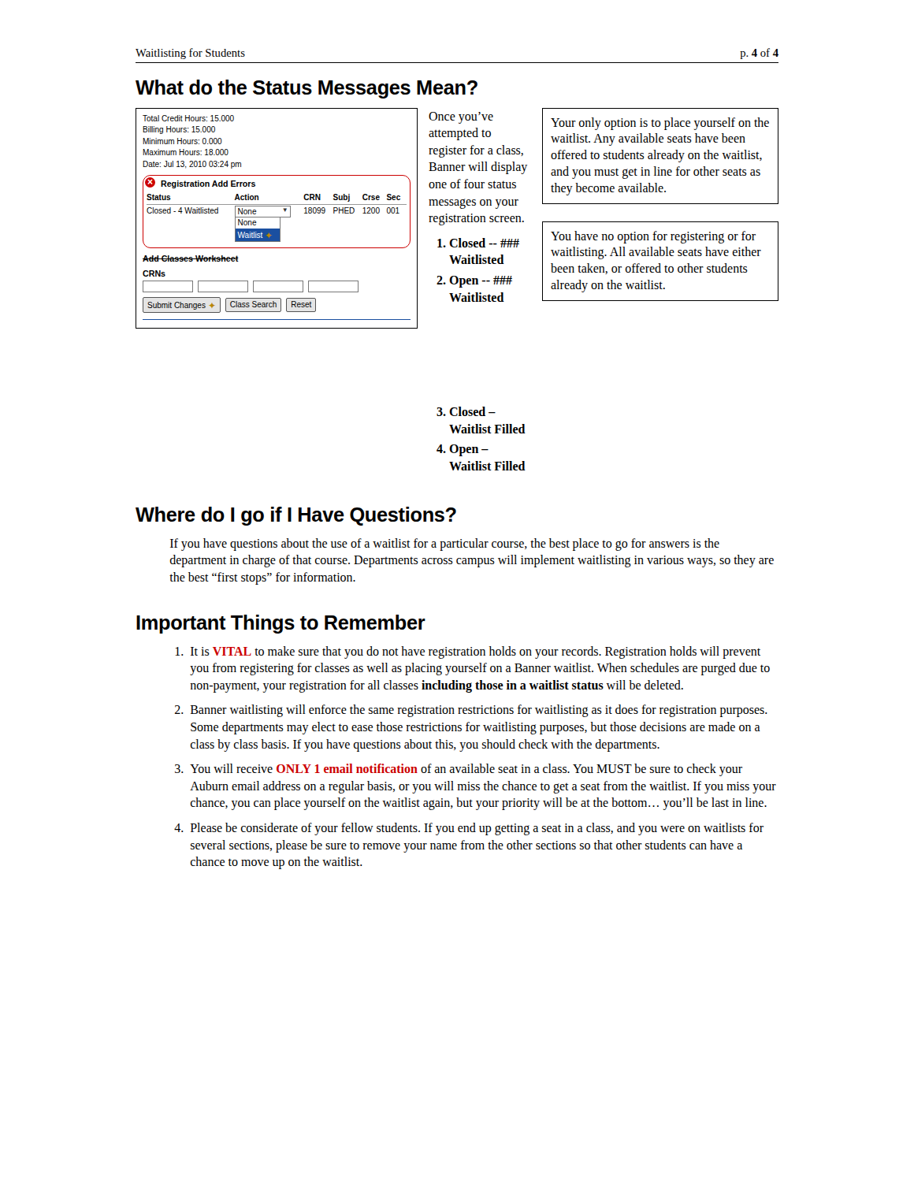Waitlisting for Students p. 4 of 4
What do the Status Messages Mean?
Total Credit Hours: 15.000
Billing Hours: 15.000
Minimum Hours: 0.000
Maximum Hours: 18.000
Date: Jul 13, 2010 03:24 pm
×
Registration Add Errors
| Status | Action | CRN | Subj | Crse | Sec |
| --- | --- | --- | --- | --- | --- |
| Closed - 4 Waitlisted | None None Waitlist ✦ | 18099 | PHED | 1200 | 001 |
Add Classes Worksheet
CRNs
Submit Changes ✦ Class Search Reset
Once you’ve attempted to register for a class, Banner will display one of four status messages on your registration screen.
Closed -- ### Waitlisted
Open -- ### Waitlisted
Closed – Waitlist Filled
Open – Waitlist Filled
Your only option is to place yourself on the waitlist. Any available seats have been offered to students already on the waitlist, and you must get in line for other seats as they become available.
You have no option for registering or for waitlisting. All available seats have either been taken, or offered to other students already on the waitlist.
Where do I go if I Have Questions?
If you have questions about the use of a waitlist for a particular course, the best place to go for answers is the department in charge of that course. Departments across campus will implement waitlisting in various ways, so they are the best “first stops” for information.
Important Things to Remember
It is VITAL to make sure that you do not have registration holds on your records. Registration holds will prevent you from registering for classes as well as placing yourself on a Banner waitlist. When schedules are purged due to non-payment, your registration for all classes including those in a waitlist status will be deleted.
Banner waitlisting will enforce the same registration restrictions for waitlisting as it does for registration purposes. Some departments may elect to ease those restrictions for waitlisting purposes, but those decisions are made on a class by class basis. If you have questions about this, you should check with the departments.
You will receive ONLY 1 email notification of an available seat in a class. You MUST be sure to check your Auburn email address on a regular basis, or you will miss the chance to get a seat from the waitlist. If you miss your chance, you can place yourself on the waitlist again, but your priority will be at the bottom… you’ll be last in line.
Please be considerate of your fellow students. If you end up getting a seat in a class, and you were on waitlists for several sections, please be sure to remove your name from the other sections so that other students can have a chance to move up on the waitlist.